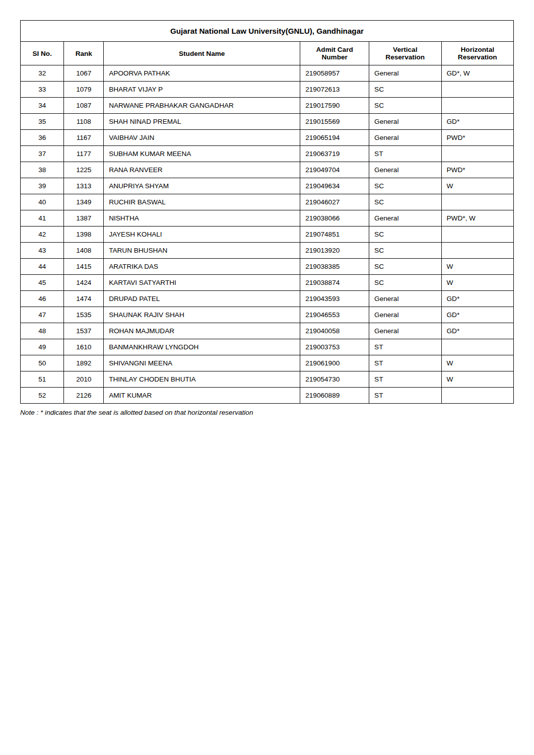Gujarat National Law University(GNLU), Gandhinagar
| SI No. | Rank | Student Name | Admit Card Number | Vertical Reservation | Horizontal Reservation |
| --- | --- | --- | --- | --- | --- |
| 32 | 1067 | APOORVA PATHAK | 219058957 | General | GD*, W |
| 33 | 1079 | BHARAT VIJAY P | 219072613 | SC | |
| 34 | 1087 | NARWANE PRABHAKAR GANGADHAR | 219017590 | SC | |
| 35 | 1108 | SHAH NINAD PREMAL | 219015569 | General | GD* |
| 36 | 1167 | VAIBHAV JAIN | 219065194 | General | PWD* |
| 37 | 1177 | SUBHAM KUMAR MEENA | 219063719 | ST | |
| 38 | 1225 | RANA RANVEER | 219049704 | General | PWD* |
| 39 | 1313 | ANUPRIYA SHYAM | 219049634 | SC | W |
| 40 | 1349 | RUCHIR BASWAL | 219046027 | SC | |
| 41 | 1387 | NISHTHA | 219038066 | General | PWD*, W |
| 42 | 1398 | JAYESH KOHALI | 219074851 | SC | |
| 43 | 1408 | TARUN BHUSHAN | 219013920 | SC | |
| 44 | 1415 | ARATRIKA DAS | 219038385 | SC | W |
| 45 | 1424 | KARTAVI SATYARTHI | 219038874 | SC | W |
| 46 | 1474 | DRUPAD PATEL | 219043593 | General | GD* |
| 47 | 1535 | SHAUNAK RAJIV SHAH | 219046553 | General | GD* |
| 48 | 1537 | ROHAN MAJMUDAR | 219040058 | General | GD* |
| 49 | 1610 | BANMANKHRAW LYNGDOH | 219003753 | ST | |
| 50 | 1892 | SHIVANGNI MEENA | 219061900 | ST | W |
| 51 | 2010 | THINLAY CHODEN BHUTIA | 219054730 | ST | W |
| 52 | 2126 | AMIT KUMAR | 219060889 | ST | |
Note : * indicates that the seat is allotted based on that horizontal reservation